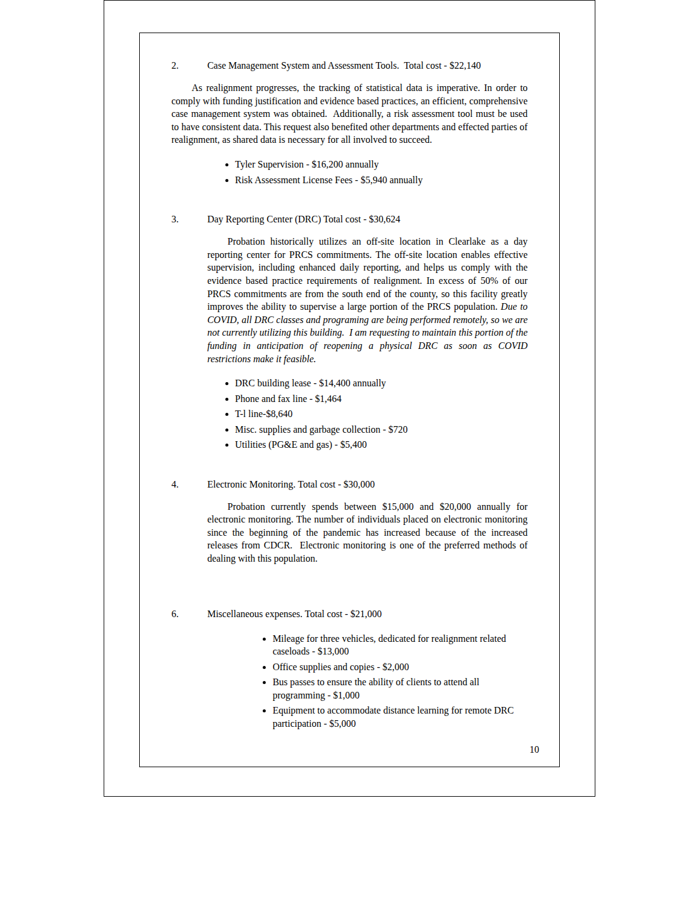2. Case Management System and Assessment Tools. Total cost - $22,140
As realignment progresses, the tracking of statistical data is imperative. In order to comply with funding justification and evidence based practices, an efficient, comprehensive case management system was obtained. Additionally, a risk assessment tool must be used to have consistent data. This request also benefited other departments and effected parties of realignment, as shared data is necessary for all involved to succeed.
Tyler Supervision - $16,200 annually
Risk Assessment License Fees - $5,940 annually
3. Day Reporting Center (DRC) Total cost - $30,624
Probation historically utilizes an off-site location in Clearlake as a day reporting center for PRCS commitments. The off-site location enables effective supervision, including enhanced daily reporting, and helps us comply with the evidence based practice requirements of realignment. In excess of 50% of our PRCS commitments are from the south end of the county, so this facility greatly improves the ability to supervise a large portion of the PRCS population. Due to COVID, all DRC classes and programing are being performed remotely, so we are not currently utilizing this building. I am requesting to maintain this portion of the funding in anticipation of reopening a physical DRC as soon as COVID restrictions make it feasible.
DRC building lease - $14,400 annually
Phone and fax line - $1,464
T-l line-$8,640
Misc. supplies and garbage collection - $720
Utilities (PG&E and gas) - $5,400
4. Electronic Monitoring. Total cost - $30,000
Probation currently spends between $15,000 and $20,000 annually for electronic monitoring. The number of individuals placed on electronic monitoring since the beginning of the pandemic has increased because of the increased releases from CDCR. Electronic monitoring is one of the preferred methods of dealing with this population.
6. Miscellaneous expenses. Total cost - $21,000
Mileage for three vehicles, dedicated for realignment related caseloads - $13,000
Office supplies and copies - $2,000
Bus passes to ensure the ability of clients to attend all programming - $1,000
Equipment to accommodate distance learning for remote DRC participation - $5,000
10